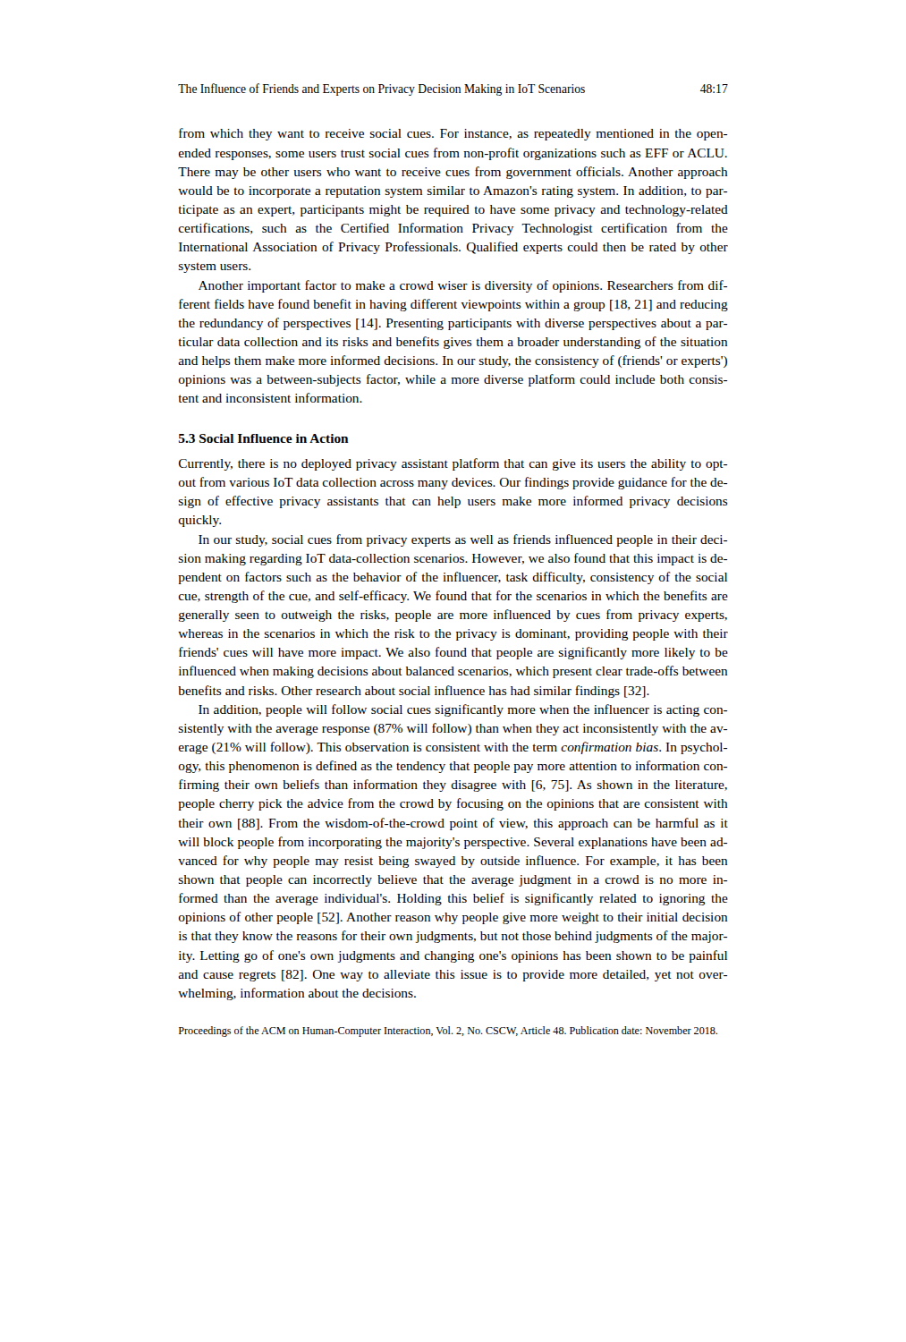The Influence of Friends and Experts on Privacy Decision Making in IoT Scenarios 48:17
from which they want to receive social cues. For instance, as repeatedly mentioned in the open-ended responses, some users trust social cues from non-profit organizations such as EFF or ACLU. There may be other users who want to receive cues from government officials. Another approach would be to incorporate a reputation system similar to Amazon's rating system. In addition, to participate as an expert, participants might be required to have some privacy and technology-related certifications, such as the Certified Information Privacy Technologist certification from the International Association of Privacy Professionals. Qualified experts could then be rated by other system users.
Another important factor to make a crowd wiser is diversity of opinions. Researchers from different fields have found benefit in having different viewpoints within a group [18, 21] and reducing the redundancy of perspectives [14]. Presenting participants with diverse perspectives about a particular data collection and its risks and benefits gives them a broader understanding of the situation and helps them make more informed decisions. In our study, the consistency of (friends' or experts') opinions was a between-subjects factor, while a more diverse platform could include both consistent and inconsistent information.
5.3 Social Influence in Action
Currently, there is no deployed privacy assistant platform that can give its users the ability to opt-out from various IoT data collection across many devices. Our findings provide guidance for the design of effective privacy assistants that can help users make more informed privacy decisions quickly.
In our study, social cues from privacy experts as well as friends influenced people in their decision making regarding IoT data-collection scenarios. However, we also found that this impact is dependent on factors such as the behavior of the influencer, task difficulty, consistency of the social cue, strength of the cue, and self-efficacy. We found that for the scenarios in which the benefits are generally seen to outweigh the risks, people are more influenced by cues from privacy experts, whereas in the scenarios in which the risk to the privacy is dominant, providing people with their friends' cues will have more impact. We also found that people are significantly more likely to be influenced when making decisions about balanced scenarios, which present clear trade-offs between benefits and risks. Other research about social influence has had similar findings [32].
In addition, people will follow social cues significantly more when the influencer is acting consistently with the average response (87% will follow) than when they act inconsistently with the average (21% will follow). This observation is consistent with the term confirmation bias. In psychology, this phenomenon is defined as the tendency that people pay more attention to information confirming their own beliefs than information they disagree with [6, 75]. As shown in the literature, people cherry pick the advice from the crowd by focusing on the opinions that are consistent with their own [88]. From the wisdom-of-the-crowd point of view, this approach can be harmful as it will block people from incorporating the majority's perspective. Several explanations have been advanced for why people may resist being swayed by outside influence. For example, it has been shown that people can incorrectly believe that the average judgment in a crowd is no more informed than the average individual's. Holding this belief is significantly related to ignoring the opinions of other people [52]. Another reason why people give more weight to their initial decision is that they know the reasons for their own judgments, but not those behind judgments of the majority. Letting go of one's own judgments and changing one's opinions has been shown to be painful and cause regrets [82]. One way to alleviate this issue is to provide more detailed, yet not overwhelming, information about the decisions.
Proceedings of the ACM on Human-Computer Interaction, Vol. 2, No. CSCW, Article 48. Publication date: November 2018.